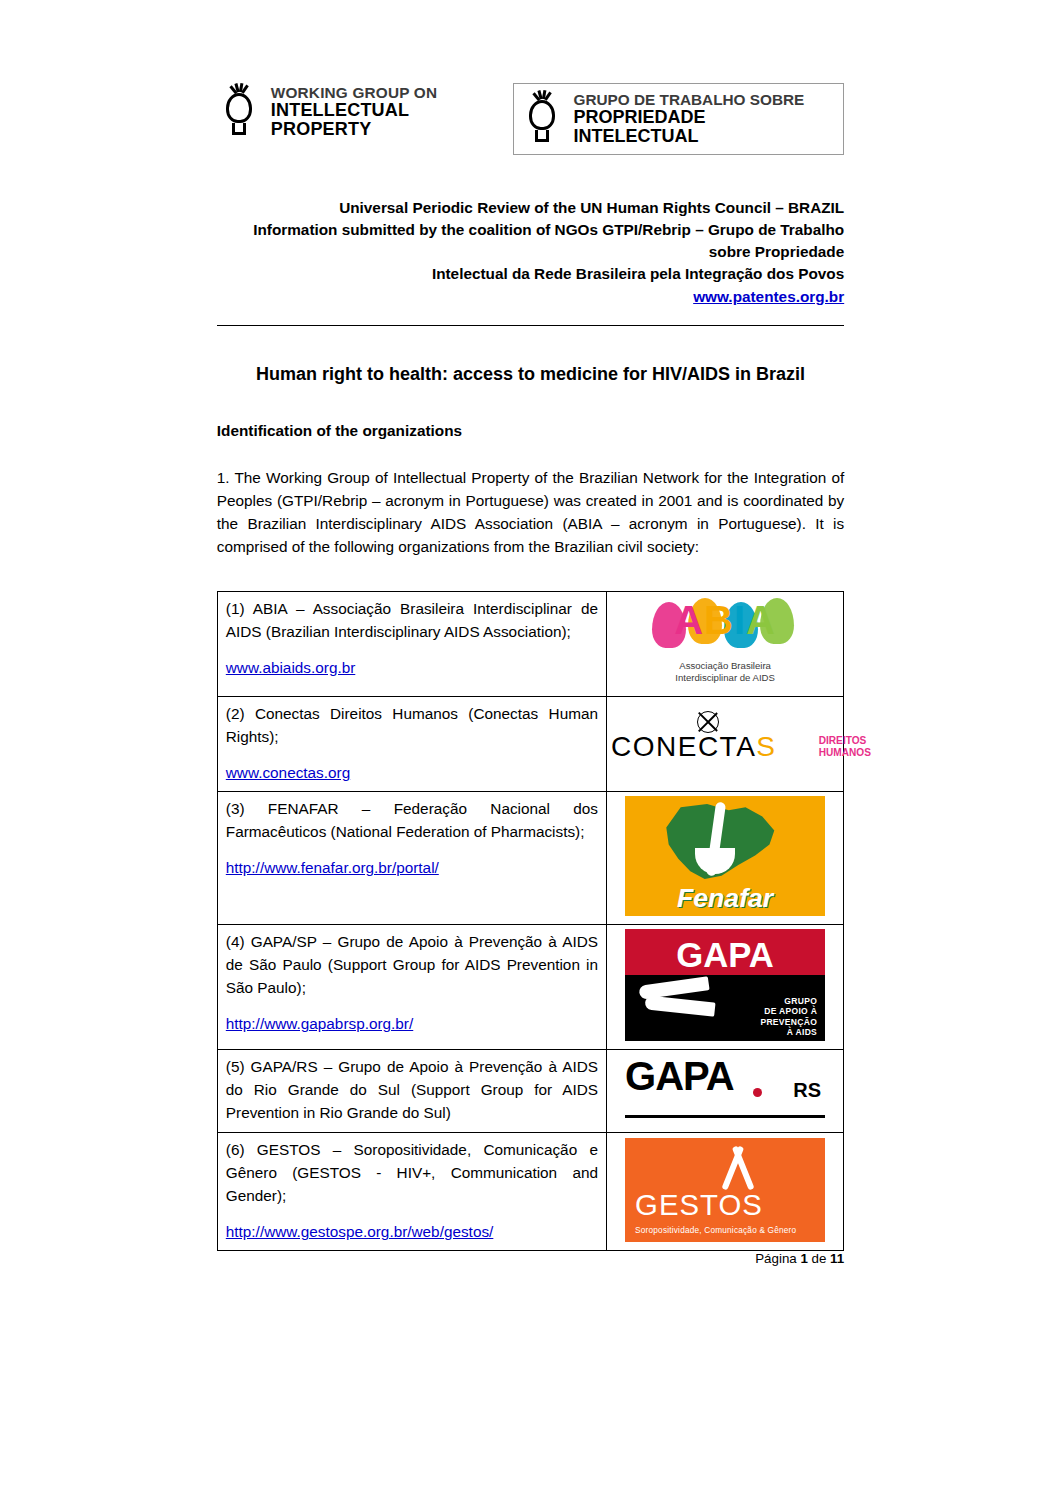WORKING GROUP ON INTELLECTUAL PROPERTY
GRUPO DE TRABALHO SOBRE PROPRIEDADE INTELECTUAL
Universal Periodic Review of the UN Human Rights Council – BRAZIL
Information submitted by the coalition of NGOs GTPI/Rebrip – Grupo de Trabalho sobre Propriedade
Intelectual da Rede Brasileira pela Integração dos Povos
www.patentes.org.br
Human right to health: access to medicine for HIV/AIDS in Brazil
Identification of the organizations
1. The Working Group of Intellectual Property of the Brazilian Network for the Integration of Peoples (GTPI/Rebrip – acronym in Portuguese) was created in 2001 and is coordinated by the Brazilian Interdisciplinary AIDS Association (ABIA – acronym in Portuguese). It is comprised of the following organizations from the Brazilian civil society:
| (1) ABIA – Associação Brasileira Interdisciplinar de AIDS (Brazilian Interdisciplinary AIDS Association); www.abiaids.org.br | A B I A Associação Brasileira Interdisciplinar de AIDS |
| (2) Conectas Direitos Humanos (Conectas Human Rights); www.conectas.org | CONECTA S DIREITOS HUMANOS |
| (3) FENAFAR – Federação Nacional dos Farmacêuticos (National Federation of Pharmacists); http://www.fenafar.org.br/portal/ | Fenafar |
| (4) GAPA/SP – Grupo de Apoio à Prevenção à AIDS de São Paulo (Support Group for AIDS Prevention in São Paulo); http://www.gapabrsp.org.br/ | GAPA GRUPO DE APOIO À PREVENÇÃO À AIDS |
| (5) GAPA/RS – Grupo de Apoio à Prevenção à AIDS do Rio Grande do Sul (Support Group for AIDS Prevention in Rio Grande do Sul) | GAPA RS |
| (6) GESTOS – Soropositividade, Comunicação e Gênero (GESTOS - HIV+, Communication and Gender); http://www.gestospe.org.br/web/gestos/ | GESTOS Soropositividade, Comunicação & Gênero |
Página 1 de 11